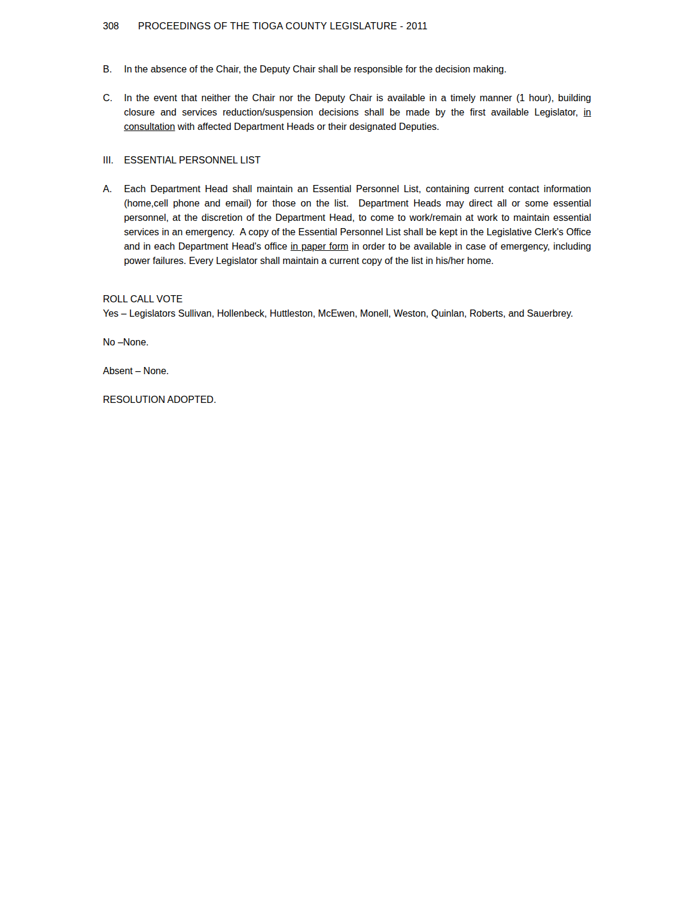308 PROCEEDINGS OF THE TIOGA COUNTY LEGISLATURE - 2011
B. In the absence of the Chair, the Deputy Chair shall be responsible for the decision making.
C. In the event that neither the Chair nor the Deputy Chair is available in a timely manner (1 hour), building closure and services reduction/suspension decisions shall be made by the first available Legislator, in consultation with affected Department Heads or their designated Deputies.
III. ESSENTIAL PERSONNEL LIST
A. Each Department Head shall maintain an Essential Personnel List, containing current contact information (home,cell phone and email) for those on the list. Department Heads may direct all or some essential personnel, at the discretion of the Department Head, to come to work/remain at work to maintain essential services in an emergency. A copy of the Essential Personnel List shall be kept in the Legislative Clerk's Office and in each Department Head's office in paper form in order to be available in case of emergency, including power failures. Every Legislator shall maintain a current copy of the list in his/her home.
ROLL CALL VOTE
Yes – Legislators Sullivan, Hollenbeck, Huttleston, McEwen, Monell, Weston, Quinlan, Roberts, and Sauerbrey.
No –None.
Absent – None.
RESOLUTION ADOPTED.